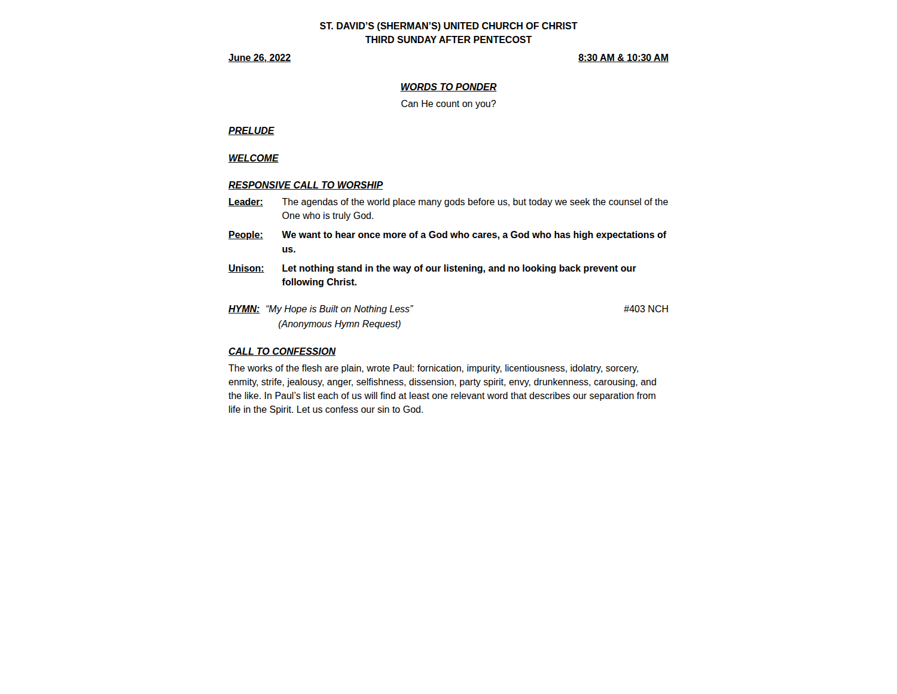ST. DAVID’S (SHERMAN’S) UNITED CHURCH OF CHRIST THIRD SUNDAY AFTER PENTECOST
June 26, 2022 8:30 AM & 10:30 AM
WORDS TO PONDER
Can He count on you?
PRELUDE
WELCOME
RESPONSIVE CALL TO WORSHIP
Leader:
The agendas of the world place many gods before us, but today we seek the counsel of the One who is truly God.
People:
We want to hear once more of a God who cares, a God who has high expectations of us.
Unison:
Let nothing stand in the way of our listening, and no looking back prevent our following Christ.
HYMN: “My Hope is Built on Nothing Less” #403 NCH
(Anonymous Hymn Request)
CALL TO CONFESSION
The works of the flesh are plain, wrote Paul: fornication, impurity, licentiousness, idolatry, sorcery, enmity, strife, jealousy, anger, selfishness, dissension, party spirit, envy, drunkenness, carousing, and the like. In Paul’s list each of us will find at least one relevant word that describes our separation from life in the Spirit. Let us confess our sin to God.